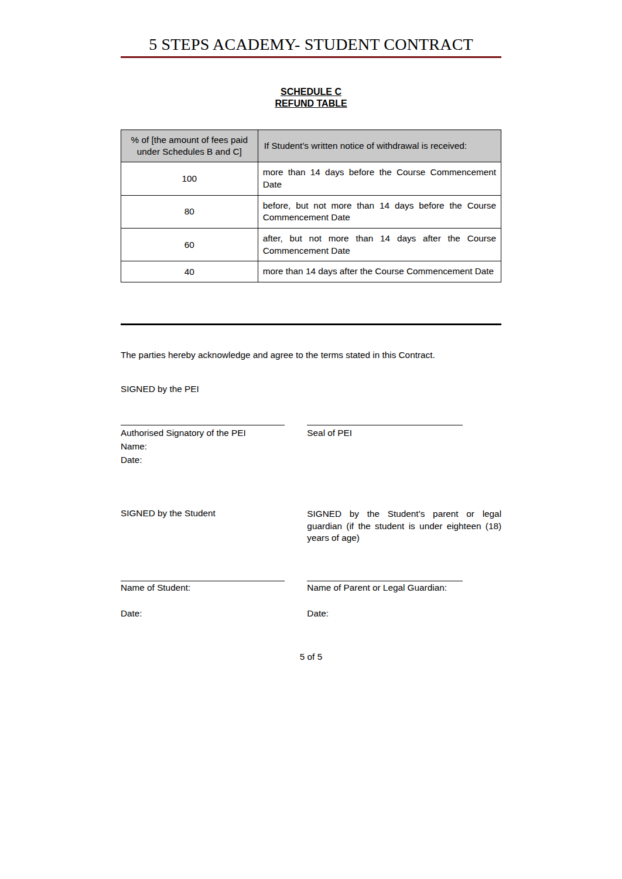5 STEPS ACADEMY- STUDENT CONTRACT
SCHEDULE C
REFUND TABLE
| % of [the amount of fees paid under Schedules B and C] | If Student’s written notice of withdrawal is received: |
| --- | --- |
| 100 | more than 14 days before the Course Commencement Date |
| 80 | before, but not more than 14 days before the Course Commencement Date |
| 60 | after, but not more than 14 days after the Course Commencement Date |
| 40 | more than 14 days after the Course Commencement Date |
The parties hereby acknowledge and agree to the terms stated in this Contract.
SIGNED by the PEI
| Authorised Signatory of the PEI Name: Date: | Seal of PEI |
| SIGNED by the Student | SIGNED by the Student’s parent or legal guardian (if the student is under eighteen (18) years of age) |
| Name of Student: | Name of Parent or Legal Guardian: |
| Date: | Date: |
5 of 5